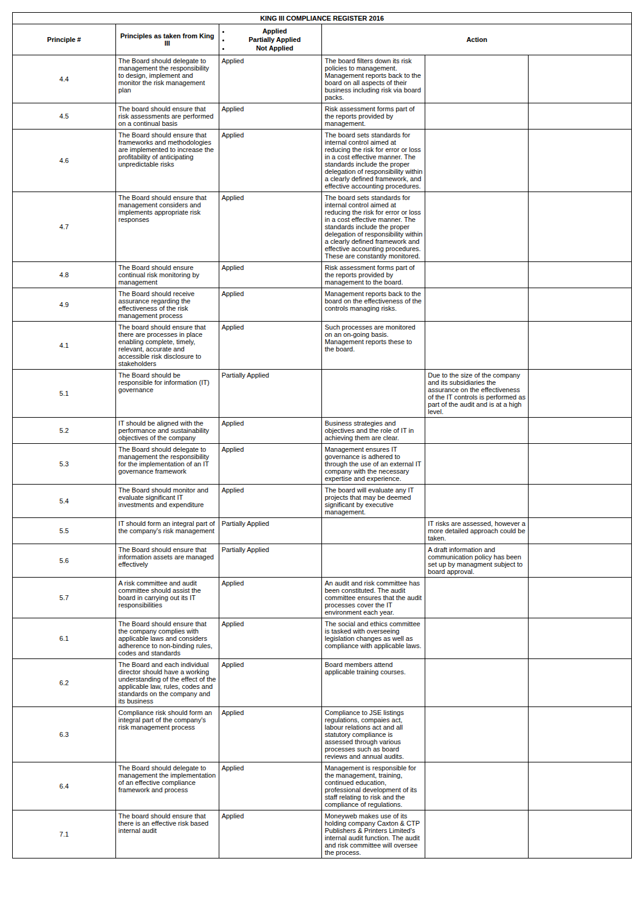| KING III COMPLIANCE REGISTER 2016 |
| --- |
| Principle # | Principles as taken from King III | Applied Partially Applied Not Applied | Action |
| 4.4 | The Board should delegate to management the responsibility to design, implement and monitor the risk management plan | Applied | The board filters down its risk policies to management. Management reports back to the board on all aspects of their business including risk via board packs. | | |
| 4.5 | The board should ensure that risk assessments are performed on a continual basis | Applied | Risk assessment forms part of the reports provided by management. | | |
| 4.6 | The Board should ensure that frameworks and methodologies are implemented to increase the profitability of anticipating unpredictable risks | Applied | The board sets standards for internal control aimed at reducing the risk for error or loss in a cost effective manner. The standards include the proper delegation of responsibility within a clearly defined framework, and effective accounting procedures. | | |
| 4.7 | The Board should ensure that management considers and implements appropriate risk responses | Applied | The board sets standards for internal control aimed at reducing the risk for error or loss in a cost effective manner. The standards include the proper delegation of responsibility within a clearly defined framework and effective accounting procedures. These are constantly monitored. | | |
| 4.8 | The Board should ensure continual risk monitoring by management | Applied | Risk assessment forms part of the reports provided by management to the board. | | |
| 4.9 | The Board should receive assurance regarding the effectiveness of the risk management process | Applied | Management reports back to the board on the effectiveness of the controls managing risks. | | |
| 4.1 | The board should ensure that there are processes in place enabling complete, timely, relevant, accurate and accessible risk disclosure to stakeholders | Applied | Such processes are monitored on an on-going basis. Management reports these to the board. | | |
| 5.1 | The Board should be responsible for information (IT) governance | Partially Applied | | Due to the size of the company and its subsidiaries the assurance on the effectiveness of the IT controls is performed as part of the audit and is at a high level. | |
| 5.2 | IT should be aligned with the performance and sustainability objectives of the company | Applied | Business strategies and objectives and the role of IT in achieving them are clear. | | |
| 5.3 | The Board should delegate to management the responsibility for the implementation of an IT governance framework | Applied | Management ensures IT governance is adhered to through the use of an external IT company with the necessary expertise and experience. | | |
| 5.4 | The Board should monitor and evaluate significant IT investments and expenditure | Applied | The board will evaluate any IT projects that may be deemed significant by executive management. | | |
| 5.5 | IT should form an integral part of the company's risk management | Partially Applied | | IT risks are assessed, however a more detailed approach could be taken. | |
| 5.6 | The Board should ensure that information assets are managed effectively | Partially Applied | | A draft information and communication policy has been set up by managment subject to board approval. | |
| 5.7 | A risk committee and audit committee should assist the board in carrying out its IT responsibilities | Applied | An audit and risk committee has been constituted. The audit committee ensures that the audit processes cover the IT environment each year. | | |
| 6.1 | The Board should ensure that the company complies with applicable laws and considers adherence to non-binding rules, codes and standards | Applied | The social and ethics committee is tasked with overseeing legislation changes as well as compliance with applicable laws. | | |
| 6.2 | The Board and each individual director should have a working understanding of the effect of the applicable law, rules, codes and standards on the company and its business | Applied | Board members attend applicable training courses. | | |
| 6.3 | Compliance risk should form an integral part of the company's risk management process | Applied | Compliance to JSE listings regulations, compaies act, labour relations act and all statutory compliance is assessed through various processes such as board reviews and annual audits. | | |
| 6.4 | The Board should delegate to management the implementation of an effective compliance framework and process | Applied | Management is responsible for the management, training, continued education, professional development of its staff relating to risk and the compliance of regulations. | | |
| 7.1 | The board should ensure that there is an effective risk based internal audit | Applied | Moneyweb makes use of its holding company Caxton & CTP Publishers & Printers Limited's internal audit function. The audit and risk committee will oversee the process. | | |